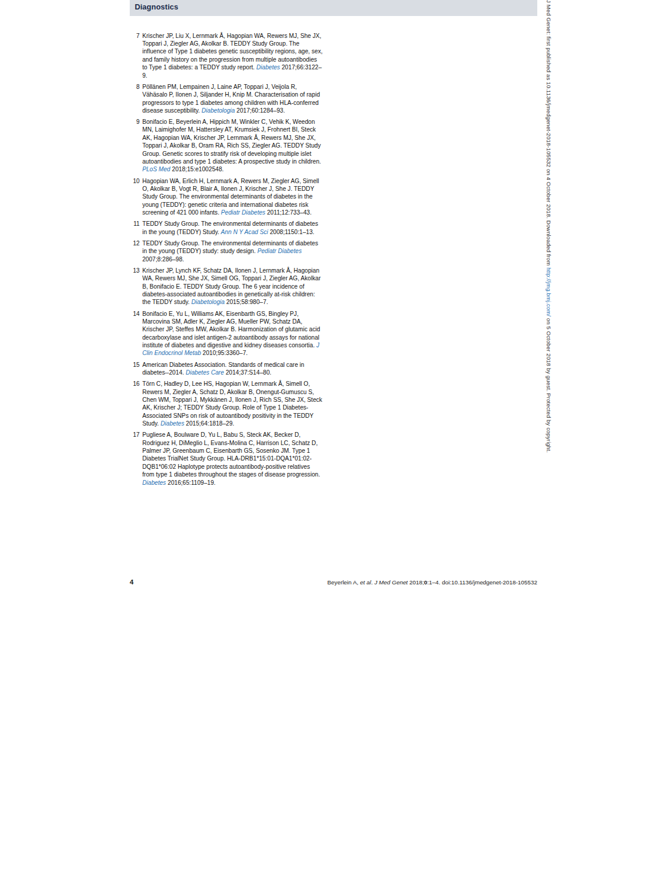Diagnostics
Krischer JP, Liu X, Lernmark Å, Hagopian WA, Rewers MJ, She JX, Toppari J, Ziegler AG, Akolkar B. TEDDY Study Group. The influence of Type 1 diabetes genetic susceptibility regions, age, sex, and family history on the progression from multiple autoantibodies to Type 1 diabetes: a TEDDY study report. Diabetes 2017;66:3122–9.
Pöllänen PM, Lempainen J, Laine AP, Toppari J, Veijola R, Vähäsalo P, Ilonen J, Siljander H, Knip M. Characterisation of rapid progressors to type 1 diabetes among children with HLA-conferred disease susceptibility. Diabetologia 2017;60:1284–93.
Bonifacio E, Beyerlein A, Hippich M, Winkler C, Vehik K, Weedon MN, Laimighofer M, Hattersley AT, Krumsiek J, Frohnert BI, Steck AK, Hagopian WA, Krischer JP, Lernmark Å, Rewers MJ, She JX, Toppari J, Akolkar B, Oram RA, Rich SS, Ziegler AG. TEDDY Study Group. Genetic scores to stratify risk of developing multiple islet autoantibodies and type 1 diabetes: A prospective study in children. PLoS Med 2018;15:e1002548.
Hagopian WA, Erlich H, Lernmark A, Rewers M, Ziegler AG, Simell O, Akolkar B, Vogt R, Blair A, Ilonen J, Krischer J, She J. TEDDY Study Group. The environmental determinants of diabetes in the young (TEDDY): genetic criteria and international diabetes risk screening of 421 000 infants. Pediatr Diabetes 2011;12:733–43.
TEDDY Study Group. The environmental determinants of diabetes in the young (TEDDY) Study. Ann N Y Acad Sci 2008;1150:1–13.
TEDDY Study Group. The environmental determinants of diabetes in the young (TEDDY) study: study design. Pediatr Diabetes 2007;8:286–98.
Krischer JP, Lynch KF, Schatz DA, Ilonen J, Lernmark Å, Hagopian WA, Rewers MJ, She JX, Simell OG, Toppari J, Ziegler AG, Akolkar B, Bonifacio E. TEDDY Study Group. The 6 year incidence of diabetes-associated autoantibodies in genetically at-risk children: the TEDDY study. Diabetologia 2015;58:980–7.
Bonifacio E, Yu L, Williams AK, Eisenbarth GS, Bingley PJ, Marcovina SM, Adler K, Ziegler AG, Mueller PW, Schatz DA, Krischer JP, Steffes MW, Akolkar B. Harmonization of glutamic acid decarboxylase and islet antigen-2 autoantibody assays for national institute of diabetes and digestive and kidney diseases consortia. J Clin Endocrinol Metab 2010;95:3360–7.
American Diabetes Association. Standards of medical care in diabetes--2014. Diabetes Care 2014;37:S14–80.
Törn C, Hadley D, Lee HS, Hagopian W, Lernmark Å, Simell O, Rewers M, Ziegler A, Schatz D, Akolkar B, Onengut-Gumuscu S, Chen WM, Toppari J, Mykkänen J, Ilonen J, Rich SS, She JX, Steck AK, Krischer J; TEDDY Study Group. Role of Type 1 Diabetes-Associated SNPs on risk of autoantibody positivity in the TEDDY Study. Diabetes 2015;64:1818–29.
Pugliese A, Boulware D, Yu L, Babu S, Steck AK, Becker D, Rodriguez H, DiMeglio L, Evans-Molina C, Harrison LC, Schatz D, Palmer JP, Greenbaum C, Eisenbarth GS, Sosenko JM. Type 1 Diabetes TrialNet Study Group. HLA-DRB1*15:01-DQA1*01:02-DQB1*06:02 Haplotype protects autoantibody-positive relatives from type 1 diabetes throughout the stages of disease progression. Diabetes 2016;65:1109–19.
4
Beyerlein A, et al. J Med Genet 2018;0:1–4. doi:10.1136/jmedgenet-2018-105532
J Med Genet: first published as 10.1136/jmedgenet-2018-105532 on 4 October 2018. Downloaded from http://jmg.bmj.com/ on 5 October 2018 by guest. Protected by copyright.